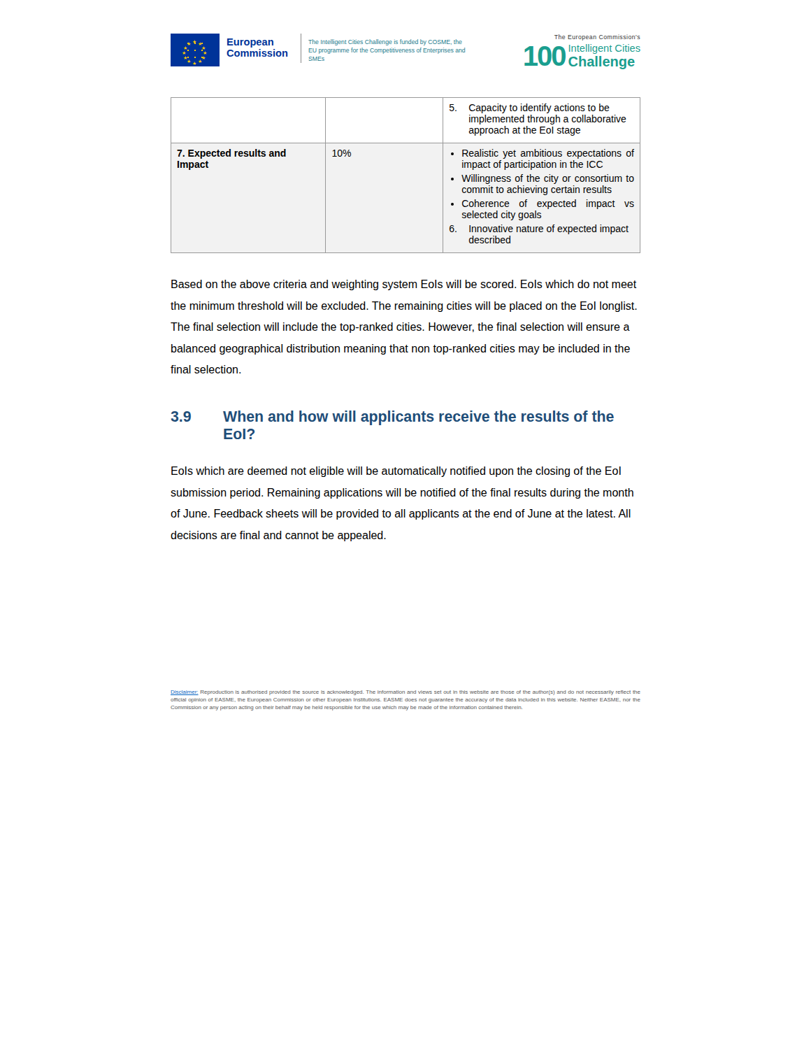★ ★ ★ ★ ★ ★ ★ ★ ★ ★ ★ ★
European Commission
The Intelligent Cities Challenge is funded by COSME, the EU programme for the Competitiveness of Enterprises and SMEs
The European Commission's
100 Intelligent Cities
Challenge
| | | 5. Capacity to identify actions to be implemented through a collaborative approach at the EoI stage |
| 7. Expected results and Impact | 10% | Realistic yet ambitious expectations of impact of participation in the ICC Willingness of the city or consortium to commit to achieving certain results Coherence of expected impact vs selected city goals 6. Innovative nature of expected impact described |
Based on the above criteria and weighting system EoIs will be scored. EoIs which do not meet the minimum threshold will be excluded. The remaining cities will be placed on the EoI longlist. The final selection will include the top-ranked cities. However, the final selection will ensure a balanced geographical distribution meaning that non top-ranked cities may be included in the final selection.
3.9 When and how will applicants receive the results of the EoI?
EoIs which are deemed not eligible will be automatically notified upon the closing of the EoI submission period. Remaining applications will be notified of the final results during the month of June. Feedback sheets will be provided to all applicants at the end of June at the latest. All decisions are final and cannot be appealed.
Disclaimer: Reproduction is authorised provided the source is acknowledged. The information and views set out in this website are those of the author(s) and do not necessarily reflect the official opinion of EASME, the European Commission or other European Institutions. EASME does not guarantee the accuracy of the data included in this website. Neither EASME, nor the Commission or any person acting on their behalf may be held responsible for the use which may be made of the information contained therein.